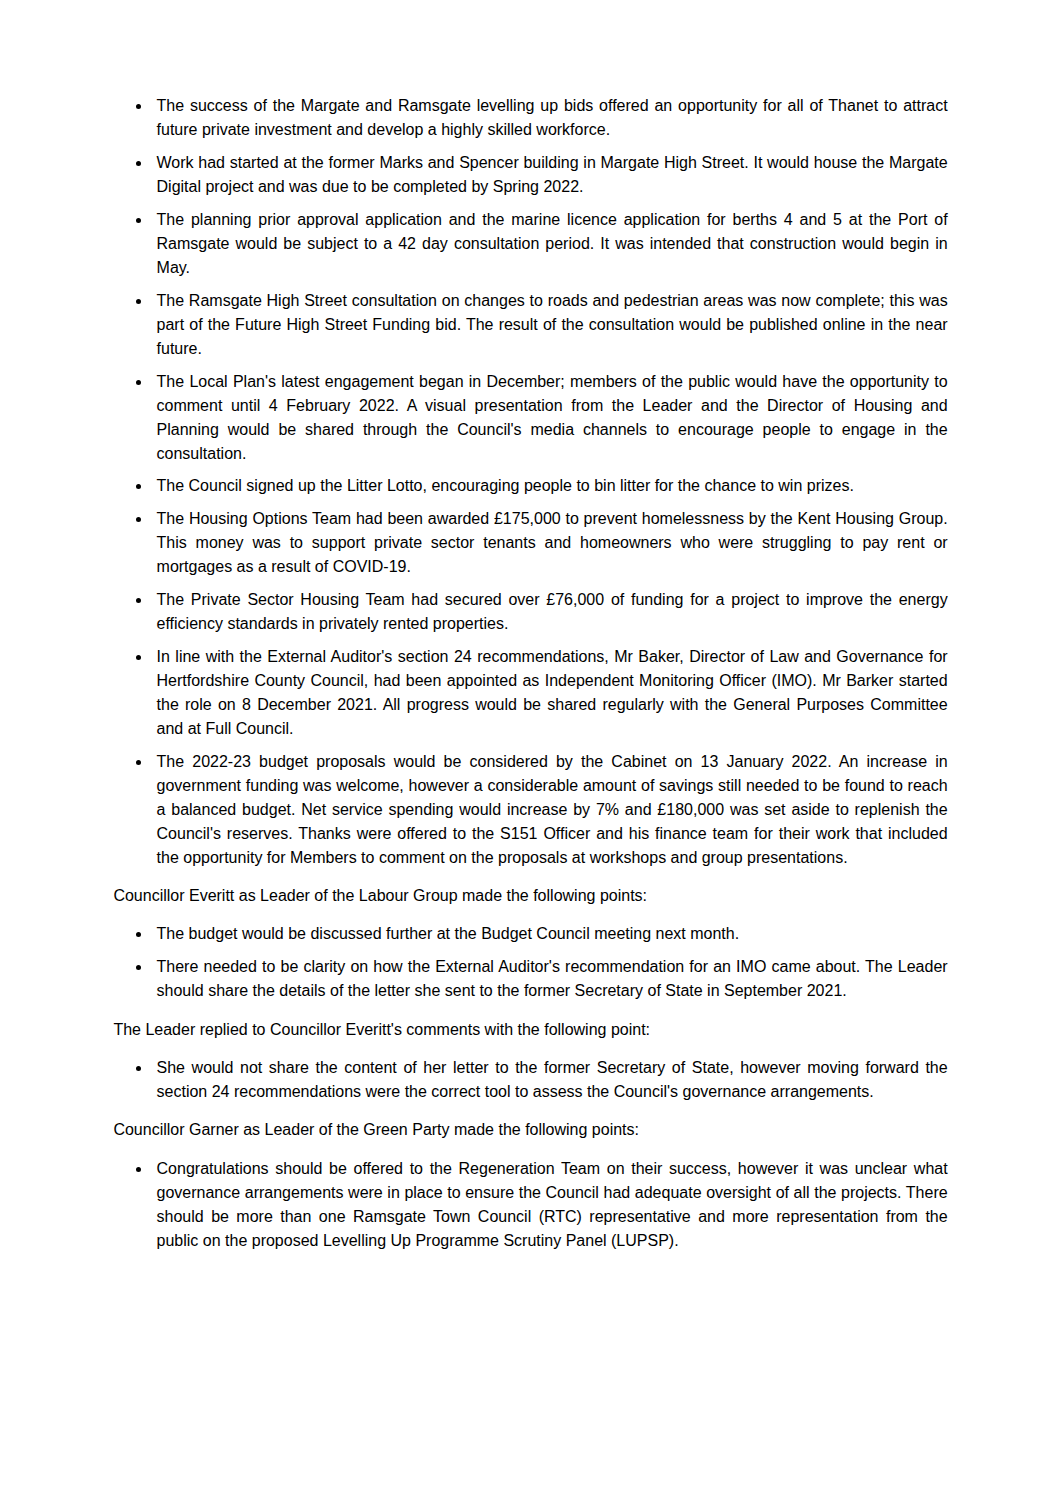The success of the Margate and Ramsgate levelling up bids offered an opportunity for all of Thanet to attract future private investment and develop a highly skilled workforce.
Work had started at the former Marks and Spencer building in Margate High Street. It would house the Margate Digital project and was due to be completed by Spring 2022.
The planning prior approval application and the marine licence application for berths 4 and 5 at the Port of Ramsgate would be subject to a 42 day consultation period. It was intended that construction would begin in May.
The Ramsgate High Street consultation on changes to roads and pedestrian areas was now complete; this was part of the Future High Street Funding bid. The result of the consultation would be published online in the near future.
The Local Plan's latest engagement began in December; members of the public would have the opportunity to comment until 4 February 2022. A visual presentation from the Leader and the Director of Housing and Planning would be shared through the Council's media channels to encourage people to engage in the consultation.
The Council signed up the Litter Lotto, encouraging people to bin litter for the chance to win prizes.
The Housing Options Team had been awarded £175,000 to prevent homelessness by the Kent Housing Group. This money was to support private sector tenants and homeowners who were struggling to pay rent or mortgages as a result of COVID-19.
The Private Sector Housing Team had secured over £76,000 of funding for a project to improve the energy efficiency standards in privately rented properties.
In line with the External Auditor's section 24 recommendations, Mr Baker, Director of Law and Governance for Hertfordshire County Council, had been appointed as Independent Monitoring Officer (IMO). Mr Barker started the role on 8 December 2021. All progress would be shared regularly with the General Purposes Committee and at Full Council.
The 2022-23 budget proposals would be considered by the Cabinet on 13 January 2022. An increase in government funding was welcome, however a considerable amount of savings still needed to be found to reach a balanced budget. Net service spending would increase by 7% and £180,000 was set aside to replenish the Council's reserves. Thanks were offered to the S151 Officer and his finance team for their work that included the opportunity for Members to comment on the proposals at workshops and group presentations.
Councillor Everitt as Leader of the Labour Group made the following points:
The budget would be discussed further at the Budget Council meeting next month.
There needed to be clarity on how the External Auditor's recommendation for an IMO came about. The Leader should share the details of the letter she sent to the former Secretary of State in September 2021.
The Leader replied to Councillor Everitt's comments with the following point:
She would not share the content of her letter to the former Secretary of State, however moving forward the section 24 recommendations were the correct tool to assess the Council's governance arrangements.
Councillor Garner as Leader of the Green Party made the following points:
Congratulations should be offered to the Regeneration Team on their success, however it was unclear what governance arrangements were in place to ensure the Council had adequate oversight of all the projects. There should be more than one Ramsgate Town Council (RTC) representative and more representation from the public on the proposed Levelling Up Programme Scrutiny Panel (LUPSP).